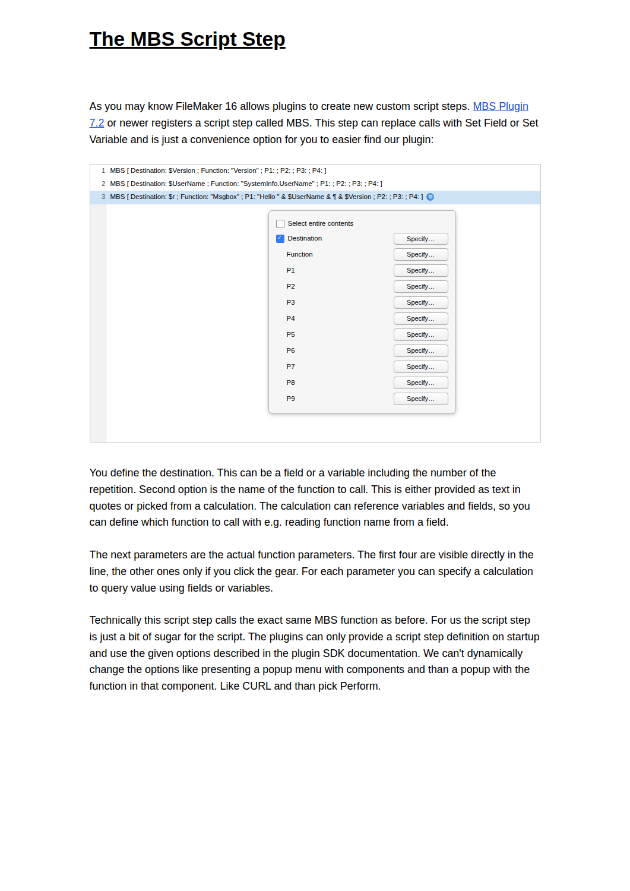The MBS Script Step
As you may know FileMaker 16 allows plugins to create new custom script steps. MBS Plugin 7.2 or newer registers a script step called MBS. This step can replace calls with Set Field or Set Variable and is just a convenience option for you to easier find our plugin:
1 MBS [ Destination: $Version ; Function: "Version" ; P1: ; P2: ; P3: ; P4: ]
2 MBS [ Destination: $UserName ; Function: "SystemInfo.UserName" ; P1: ; P2: ; P3: ; P4: ]
3 MBS [ Destination: $r ; Function: "Msgbox" ; P1: "Hello " & $UserName & ¶ & $Version ; P2: ; P3: ; P4: ]⚙
Select entire contents
Destination Specify…
Function Specify…
P1 Specify…
P2 Specify…
P3 Specify…
P4 Specify…
P5 Specify…
P6 Specify…
P7 Specify…
P8 Specify…
P9 Specify…
You define the destination. This can be a field or a variable including the number of the repetition. Second option is the name of the function to call. This is either provided as text in quotes or picked from a calculation. The calculation can reference variables and fields, so you can define which function to call with e.g. reading function name from a field.
The next parameters are the actual function parameters. The first four are visible directly in the line, the other ones only if you click the gear. For each parameter you can specify a calculation to query value using fields or variables.
Technically this script step calls the exact same MBS function as before. For us the script step is just a bit of sugar for the script. The plugins can only provide a script step definition on startup and use the given options described in the plugin SDK documentation. We can't dynamically change the options like presenting a popup menu with components and than a popup with the function in that component. Like CURL and than pick Perform.